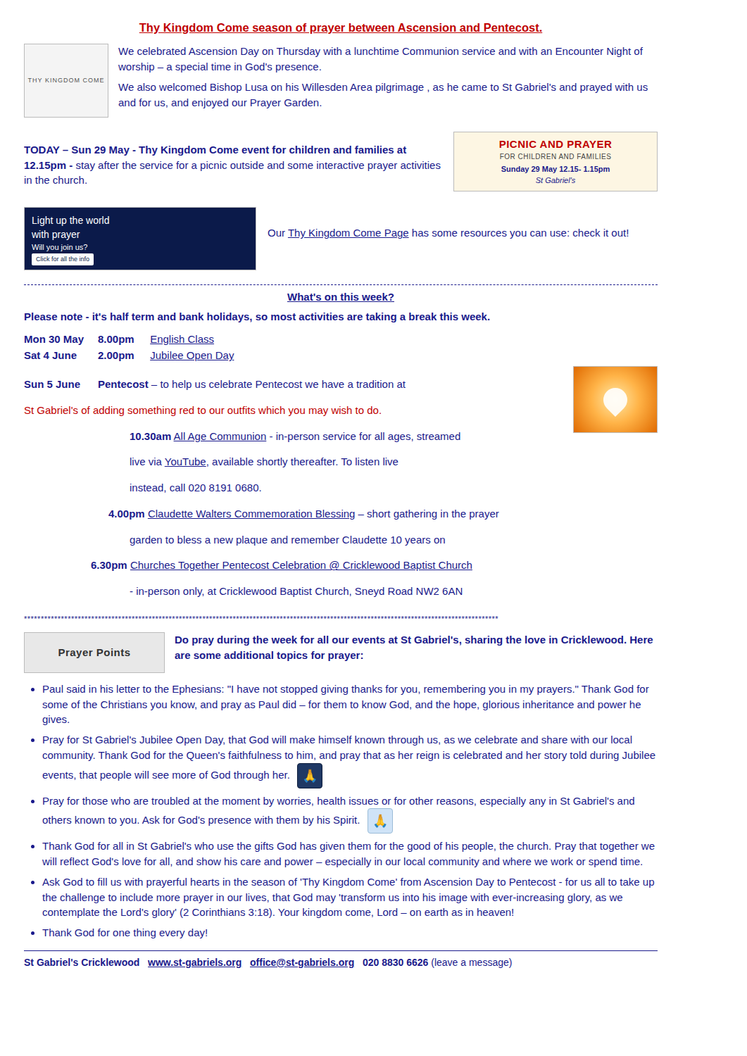Thy Kingdom Come season of prayer between Ascension and Pentecost.
THY KINGDOM COME
We celebrated Ascension Day on Thursday with a lunchtime Communion service and with an Encounter Night of worship – a special time in God's presence.
We also welcomed Bishop Lusa on his Willesden Area pilgrimage , as he came to St Gabriel's and prayed with us and for us, and enjoyed our Prayer Garden.
PICNIC AND PRAYER
FOR CHILDREN AND FAMILIES
Sunday 29 May 12.15- 1.15pm
St Gabriel's
TODAY – Sun 29 May - Thy Kingdom Come event for children and families at 12.15pm - stay after the service for a picnic outside and some interactive prayer activities in the church.
Light up the world
with prayer
Will you join us?
Click for all the info
Our Thy Kingdom Come Page has some resources you can use: check it out!
What's on this week?
Please note - it's half term and bank holidays, so most activities are taking a break this week.
Mon 30 May 8.00pm English Class
Sat 4 June 2.00pm Jubilee Open Day
Sun 5 June Pentecost – to help us celebrate Pentecost we have a tradition at
St Gabriel's of adding something red to our outfits which you may wish to do.
10.30am All Age Communion - in-person service for all ages, streamed
live via YouTube, available shortly thereafter. To listen live
instead, call 020 8191 0680.
4.00pm Claudette Walters Commemoration Blessing – short gathering in the prayer
garden to bless a new plaque and remember Claudette 10 years on
6.30pm Churches Together Pentecost Celebration @ Cricklewood Baptist Church
- in-person only, at Cricklewood Baptist Church, Sneyd Road NW2 6AN
*********************************************************************************************************************************************
Prayer Points
Do pray during the week for all our events at St Gabriel's, sharing the love in Cricklewood. Here are some additional topics for prayer:
Paul said in his letter to the Ephesians: "I have not stopped giving thanks for you, remembering you in my prayers." Thank God for some of the Christians you know, and pray as Paul did – for them to know God, and the hope, glorious inheritance and power he gives.
Pray for St Gabriel's Jubilee Open Day, that God will make himself known through us, as we celebrate and share with our local community. Thank God for the Queen's faithfulness to him, and pray that as her reign is celebrated and her story told during Jubilee events, that people will see more of God through her.
Pray for those who are troubled at the moment by worries, health issues or for other reasons, especially any in St Gabriel's and others known to you. Ask for God's presence with them by his Spirit.
Thank God for all in St Gabriel's who use the gifts God has given them for the good of his people, the church. Pray that together we will reflect God's love for all, and show his care and power – especially in our local community and where we work or spend time.
Ask God to fill us with prayerful hearts in the season of 'Thy Kingdom Come' from Ascension Day to Pentecost - for us all to take up the challenge to include more prayer in our lives, that God may 'transform us into his image with ever-increasing glory, as we contemplate the Lord's glory' (2 Corinthians 3:18). Your kingdom come, Lord – on earth as in heaven!
Thank God for one thing every day!
St Gabriel's Cricklewood www.st-gabriels.org office@st-gabriels.org 020 8830 6626 (leave a message)